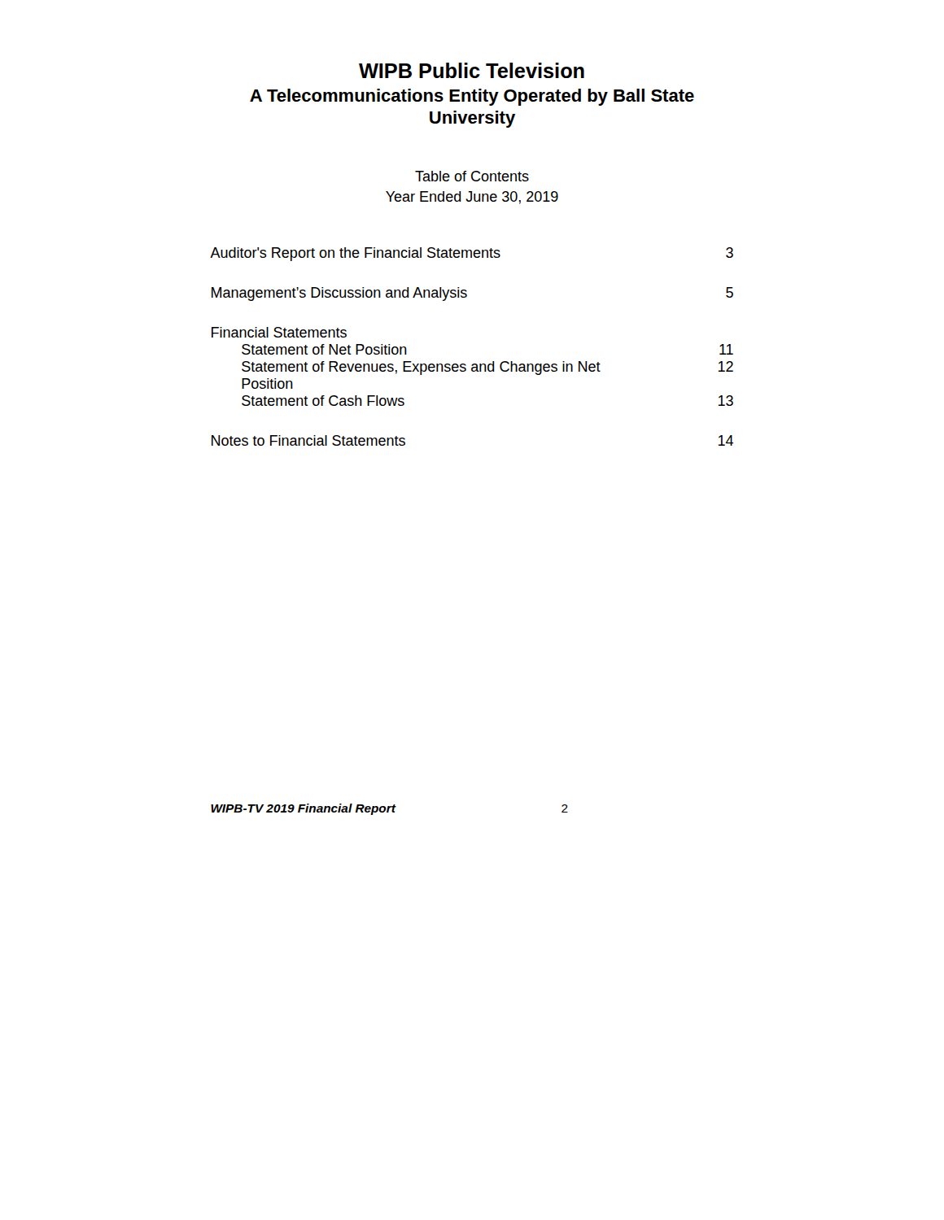WIPB Public Television
A Telecommunications Entity Operated by Ball State University
Table of Contents
Year Ended June 30, 2019
| Auditor's Report on the Financial Statements | 3 |
| Management’s Discussion and Analysis | 5 |
| Financial Statements | |
| Statement of Net Position | 11 |
| Statement of Revenues, Expenses and Changes in Net Position | 12 |
| Statement of Cash Flows | 13 |
| Notes to Financial Statements | 14 |
WIPB-TV 2019 Financial Report
2